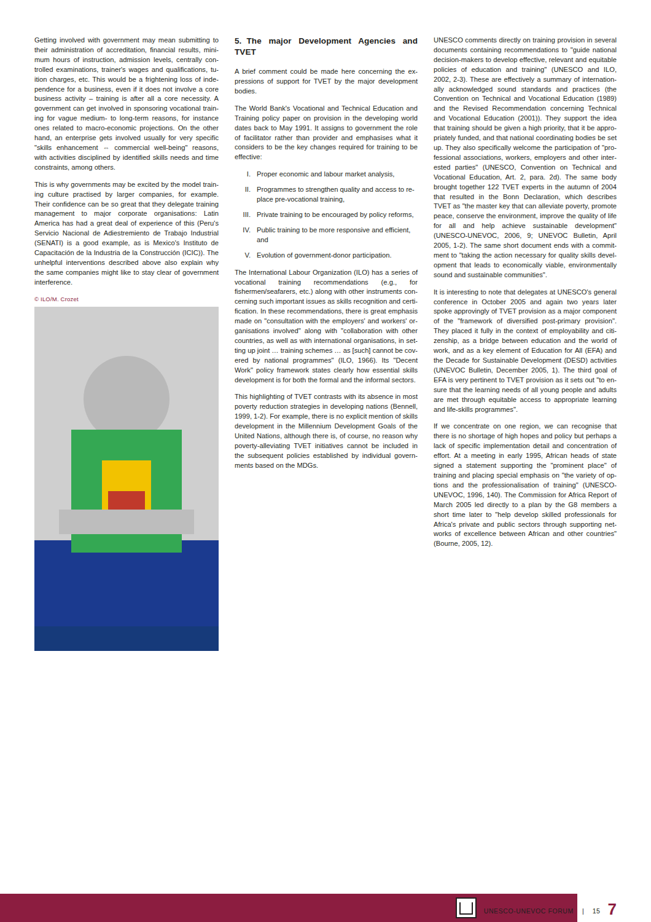Getting involved with government may mean submitting to their administration of accreditation, financial results, minimum hours of instruction, admission levels, centrally controlled examinations, trainer's wages and qualifications, tuition charges, etc. This would be a frightening loss of independence for a business, even if it does not involve a core business activity – training is after all a core necessity. A government can get involved in sponsoring vocational training for vague medium- to long-term reasons, for instance ones related to macro-economic projections. On the other hand, an enterprise gets involved usually for very specific "skills enhancement ⇔ commercial well-being" reasons, with activities disciplined by identified skills needs and time constraints, among others.
This is why governments may be excited by the model training culture practised by larger companies, for example. Their confidence can be so great that they delegate training management to major corporate organisations: Latin America has had a great deal of experience of this (Peru's Servicio Nacional de Adiestremiento de Trabajo Industrial (SENATI) is a good example, as is Mexico's Instituto de Capacitación de la Industria de la Construcción (ICIC)). The unhelpful interventions described above also explain why the same companies might like to stay clear of government interference.
© ILO/M. Crozet
5. The major Development Agencies and TVET
A brief comment could be made here concerning the expressions of support for TVET by the major development bodies.
The World Bank's Vocational and Technical Education and Training policy paper on provision in the developing world dates back to May 1991. It assigns to government the role of facilitator rather than provider and emphasises what it considers to be the key changes required for training to be effective:
I. Proper economic and labour market analysis,
II. Programmes to strengthen quality and access to replace pre-vocational training,
III. Private training to be encouraged by policy reforms,
IV. Public training to be more responsive and efficient, and
V. Evolution of government-donor participation.
The International Labour Organization (ILO) has a series of vocational training recommendations (e.g., for fishermen/seafarers, etc.) along with other instruments concerning such important issues as skills recognition and certification. In these recommendations, there is great emphasis made on "consultation with the employers' and workers' organisations involved" along with "collaboration with other countries, as well as with international organisations, in setting up joint … training schemes … as [such] cannot be covered by national programmes" (ILO, 1966). Its "Decent Work" policy framework states clearly how essential skills development is for both the formal and the informal sectors.
This highlighting of TVET contrasts with its absence in most poverty reduction strategies in developing nations (Bennell, 1999, 1-2). For example, there is no explicit mention of skills development in the Millennium Development Goals of the United Nations, although there is, of course, no reason why poverty-alleviating TVET initiatives cannot be included in the subsequent policies established by individual governments based on the MDGs.
UNESCO comments directly on training provision in several documents containing recommendations to "guide national decision-makers to develop effective, relevant and equitable policies of education and training" (UNESCO and ILO, 2002, 2-3). These are effectively a summary of internationally acknowledged sound standards and practices (the Convention on Technical and Vocational Education (1989) and the Revised Recommendation concerning Technical and Vocational Education (2001)). They support the idea that training should be given a high priority, that it be appropriately funded, and that national coordinating bodies be set up. They also specifically welcome the participation of "professional associations, workers, employers and other interested parties" (UNESCO, Convention on Technical and Vocational Education, Art. 2, para. 2d). The same body brought together 122 TVET experts in the autumn of 2004 that resulted in the Bonn Declaration, which describes TVET as "the master key that can alleviate poverty, promote peace, conserve the environment, improve the quality of life for all and help achieve sustainable development" (UNESCO-UNEVOC, 2006, 9; UNEVOC Bulletin, April 2005, 1-2). The same short document ends with a commitment to "taking the action necessary for quality skills development that leads to economically viable, environmentally sound and sustainable communities".
It is interesting to note that delegates at UNESCO's general conference in October 2005 and again two years later spoke approvingly of TVET provision as a major component of the "framework of diversified post-primary provision". They placed it fully in the context of employability and citizenship, as a bridge between education and the world of work, and as a key element of Education for All (EFA) and the Decade for Sustainable Development (DESD) activities (UNEVOC Bulletin, December 2005, 1). The third goal of EFA is very pertinent to TVET provision as it sets out "to ensure that the learning needs of all young people and adults are met through equitable access to appropriate learning and life-skills programmes".
If we concentrate on one region, we can recognise that there is no shortage of high hopes and policy but perhaps a lack of specific implementation detail and concentration of effort. At a meeting in early 1995, African heads of state signed a statement supporting the "prominent place" of training and placing special emphasis on "the variety of options and the professionalisation of training" (UNESCO-UNEVOC, 1996, 140). The Commission for Africa Report of March 2005 led directly to a plan by the G8 members a short time later to "help develop skilled professionals for Africa's private and public sectors through supporting networks of excellence between African and other countries" (Bourne, 2005, 12).
UNESCO-UNEVOC FORUM
|
15
7